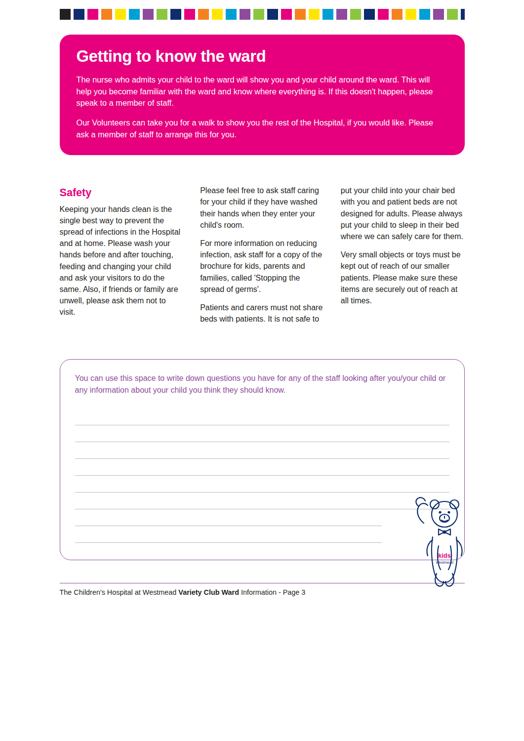Getting to know the ward
The nurse who admits your child to the ward will show you and your child around the ward. This will help you become familiar with the ward and know where everything is. If this doesn't happen, please speak to a member of staff.
Our Volunteers can take you for a walk to show you the rest of the Hospital, if you would like. Please ask a member of staff to arrange this for you.
Safety
Keeping your hands clean is the single best way to prevent the spread of infections in the Hospital and at home. Please wash your hands before and after touching, feeding and changing your child and ask your visitors to do the same. Also, if friends or family are unwell, please ask them not to visit.
Please feel free to ask staff caring for your child if they have washed their hands when they enter your child's room.
For more information on reducing infection, ask staff for a copy of the brochure for kids, parents and families, called 'Stopping the spread of germs'.
Patients and carers must not share beds with patients. It is not safe to put your child into your chair bed with you and patient beds are not designed for adults. Please always put your child to sleep in their bed where we can safely care for them.
Very small objects or toys must be kept out of reach of our smaller patients. Please make sure these items are securely out of reach at all times.
You can use this space to write down questions you have for any of the staff looking after you/your child or any information about your child you think they should know.
kids Westmead
The Children's Hospital at Westmead Variety Club Ward Information - Page 3